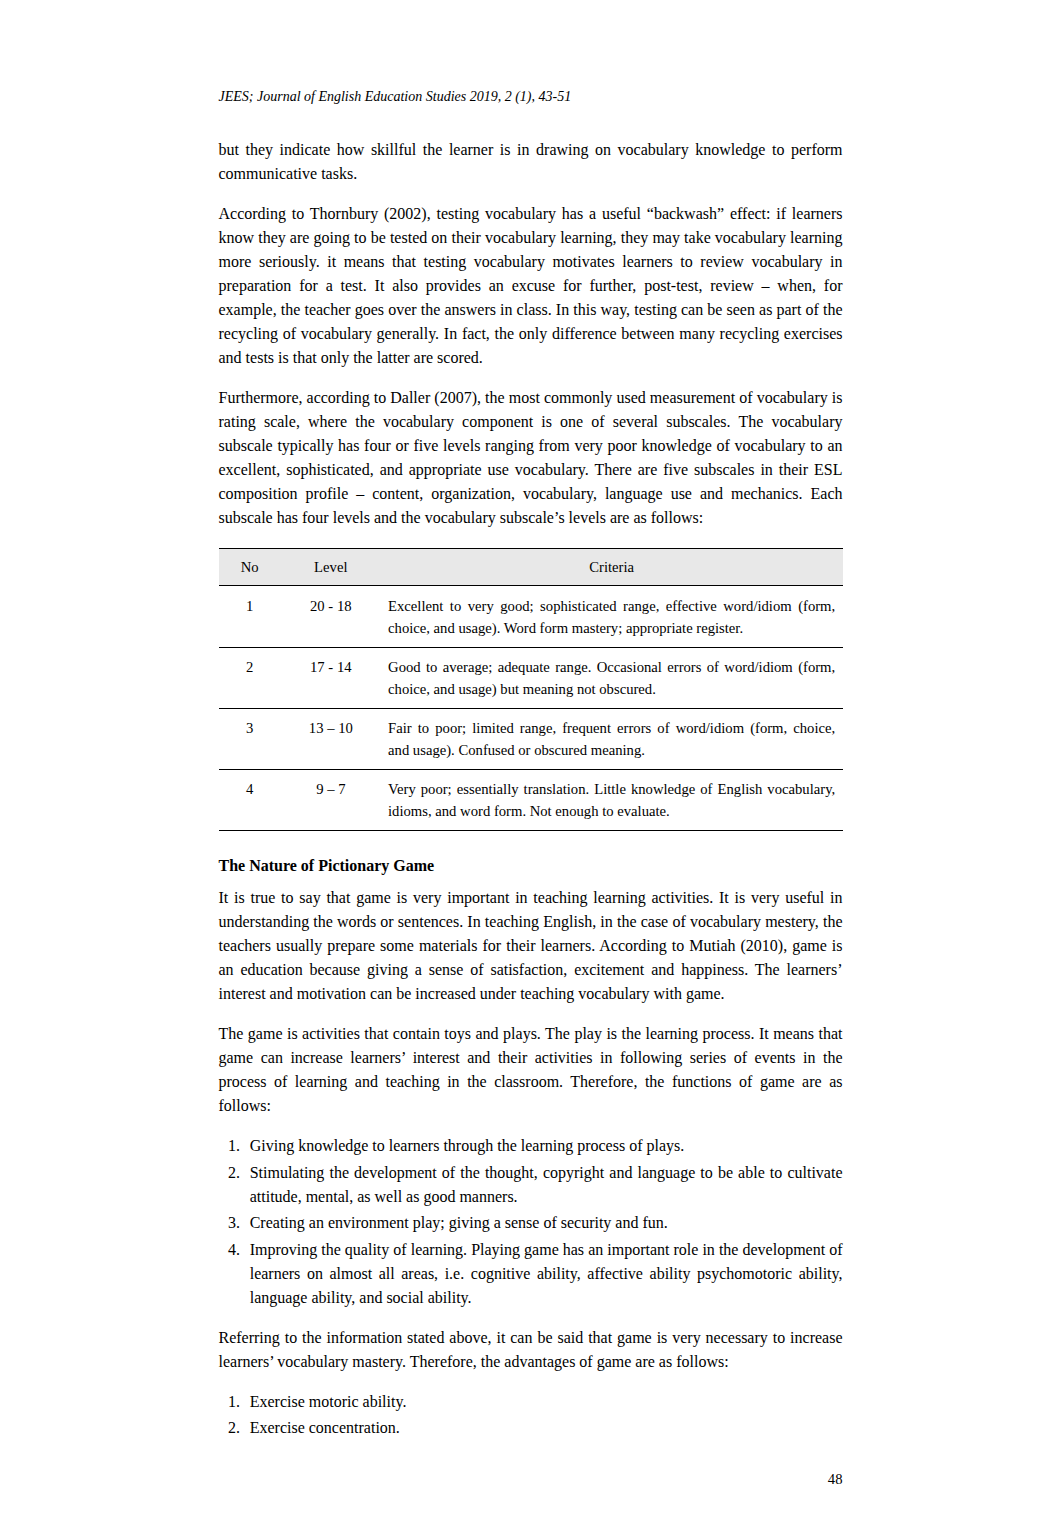JEES; Journal of English Education Studies 2019, 2 (1), 43-51
but they indicate how skillful the learner is in drawing on vocabulary knowledge to perform communicative tasks.
According to Thornbury (2002), testing vocabulary has a useful “backwash” effect: if learners know they are going to be tested on their vocabulary learning, they may take vocabulary learning more seriously. it means that testing vocabulary motivates learners to review vocabulary in preparation for a test. It also provides an excuse for further, post-test, review – when, for example, the teacher goes over the answers in class. In this way, testing can be seen as part of the recycling of vocabulary generally. In fact, the only difference between many recycling exercises and tests is that only the latter are scored.
Furthermore, according to Daller (2007), the most commonly used measurement of vocabulary is rating scale, where the vocabulary component is one of several subscales. The vocabulary subscale typically has four or five levels ranging from very poor knowledge of vocabulary to an excellent, sophisticated, and appropriate use vocabulary. There are five subscales in their ESL composition profile – content, organization, vocabulary, language use and mechanics. Each subscale has four levels and the vocabulary subscale’s levels are as follows:
| No | Level | Criteria |
| --- | --- | --- |
| 1 | 20 - 18 | Excellent to very good; sophisticated range, effective word/idiom (form, choice, and usage). Word form mastery; appropriate register. |
| 2 | 17 - 14 | Good to average; adequate range. Occasional errors of word/idiom (form, choice, and usage) but meaning not obscured. |
| 3 | 13 – 10 | Fair to poor; limited range, frequent errors of word/idiom (form, choice, and usage). Confused or obscured meaning. |
| 4 | 9 – 7 | Very poor; essentially translation. Little knowledge of English vocabulary, idioms, and word form. Not enough to evaluate. |
The Nature of Pictionary Game
It is true to say that game is very important in teaching learning activities. It is very useful in understanding the words or sentences. In teaching English, in the case of vocabulary mestery, the teachers usually prepare some materials for their learners. According to Mutiah (2010), game is an education because giving a sense of satisfaction, excitement and happiness. The learners’ interest and motivation can be increased under teaching vocabulary with game.
The game is activities that contain toys and plays. The play is the learning process. It means that game can increase learners’ interest and their activities in following series of events in the process of learning and teaching in the classroom. Therefore, the functions of game are as follows:
Giving knowledge to learners through the learning process of plays.
Stimulating the development of the thought, copyright and language to be able to cultivate attitude, mental, as well as good manners.
Creating an environment play; giving a sense of security and fun.
Improving the quality of learning. Playing game has an important role in the development of learners on almost all areas, i.e. cognitive ability, affective ability psychomotoric ability, language ability, and social ability.
Referring to the information stated above, it can be said that game is very necessary to increase learners’ vocabulary mastery. Therefore, the advantages of game are as follows:
Exercise motoric ability.
Exercise concentration.
48